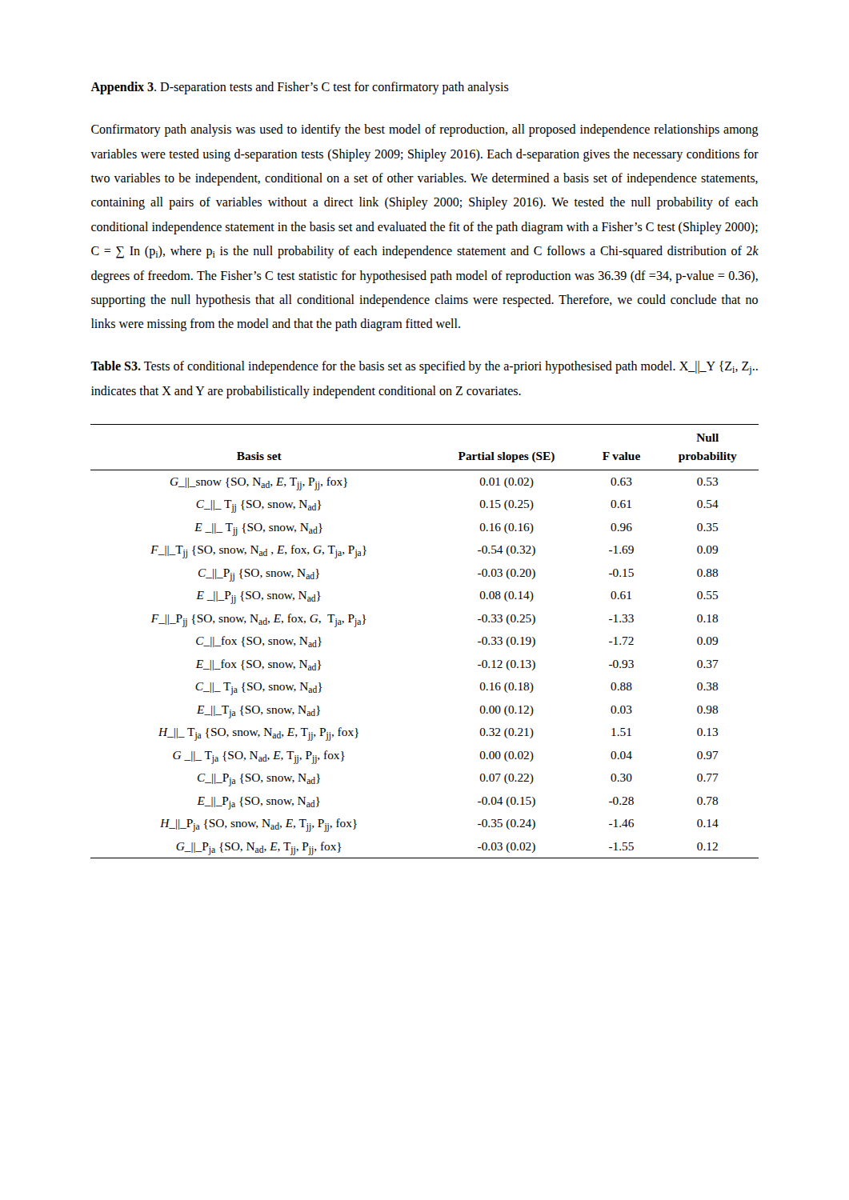Appendix 3. D-separation tests and Fisher’s C test for confirmatory path analysis
Confirmatory path analysis was used to identify the best model of reproduction, all proposed independence relationships among variables were tested using d-separation tests (Shipley 2009; Shipley 2016). Each d-separation gives the necessary conditions for two variables to be independent, conditional on a set of other variables. We determined a basis set of independence statements, containing all pairs of variables without a direct link (Shipley 2000; Shipley 2016). We tested the null probability of each conditional independence statement in the basis set and evaluated the fit of the path diagram with a Fisher’s C test (Shipley 2000); C = ∑ In (pi), where pi is the null probability of each independence statement and C follows a Chi-squared distribution of 2k degrees of freedom. The Fisher’s C test statistic for hypothesised path model of reproduction was 36.39 (df =34, p-value = 0.36), supporting the null hypothesis that all conditional independence claims were respected. Therefore, we could conclude that no links were missing from the model and that the path diagram fitted well.
Table S3. Tests of conditional independence for the basis set as specified by the a-priori hypothesised path model. X_||_Y {Zi, Zj.. indicates that X and Y are probabilistically independent conditional on Z covariates.
| Basis set | Partial slopes (SE) | F value | Null probability |
| --- | --- | --- | --- |
| G _//_snow {SO, N ad , E , T jj , P jj , fox} | 0.01 (0.02) | 0.63 | 0.53 |
| C _//_ T jj {SO, snow, N ad } | 0.15 (0.25) | 0.61 | 0.54 |
| E _//_ T jj {SO, snow, N ad } | 0.16 (0.16) | 0.96 | 0.35 |
| F _//_T jj {SO, snow, N ad , E , fox, G , T ja , P ja } | -0.54 (0.32) | -1.69 | 0.09 |
| C _//_P jj {SO, snow, N ad } | -0.03 (0.20) | -0.15 | 0.88 |
| E _//_P jj {SO, snow, N ad } | 0.08 (0.14) | 0.61 | 0.55 |
| F _//_P jj {SO, snow, N ad , E , fox, G , T ja , P ja } | -0.33 (0.25) | -1.33 | 0.18 |
| C _//_fox {SO, snow, N ad } | -0.33 (0.19) | -1.72 | 0.09 |
| E _//_fox {SO, snow, N ad } | -0.12 (0.13) | -0.93 | 0.37 |
| C _//_ T ja {SO, snow, N ad } | 0.16 (0.18) | 0.88 | 0.38 |
| E _//_T ja {SO, snow, N ad } | 0.00 (0.12) | 0.03 | 0.98 |
| H _//_ T ja {SO, snow, N ad , E , T jj , P jj , fox} | 0.32 (0.21) | 1.51 | 0.13 |
| G _//_ T ja {SO, N ad , E , T jj , P jj , fox} | 0.00 (0.02) | 0.04 | 0.97 |
| C _//_P ja {SO, snow, N ad } | 0.07 (0.22) | 0.30 | 0.77 |
| E _//_P ja {SO, snow, N ad } | -0.04 (0.15) | -0.28 | 0.78 |
| H _//_P ja {SO, snow, N ad , E , T jj , P jj , fox} | -0.35 (0.24) | -1.46 | 0.14 |
| G _//_P ja {SO, N ad , E , T jj , P jj , fox} | -0.03 (0.02) | -1.55 | 0.12 |